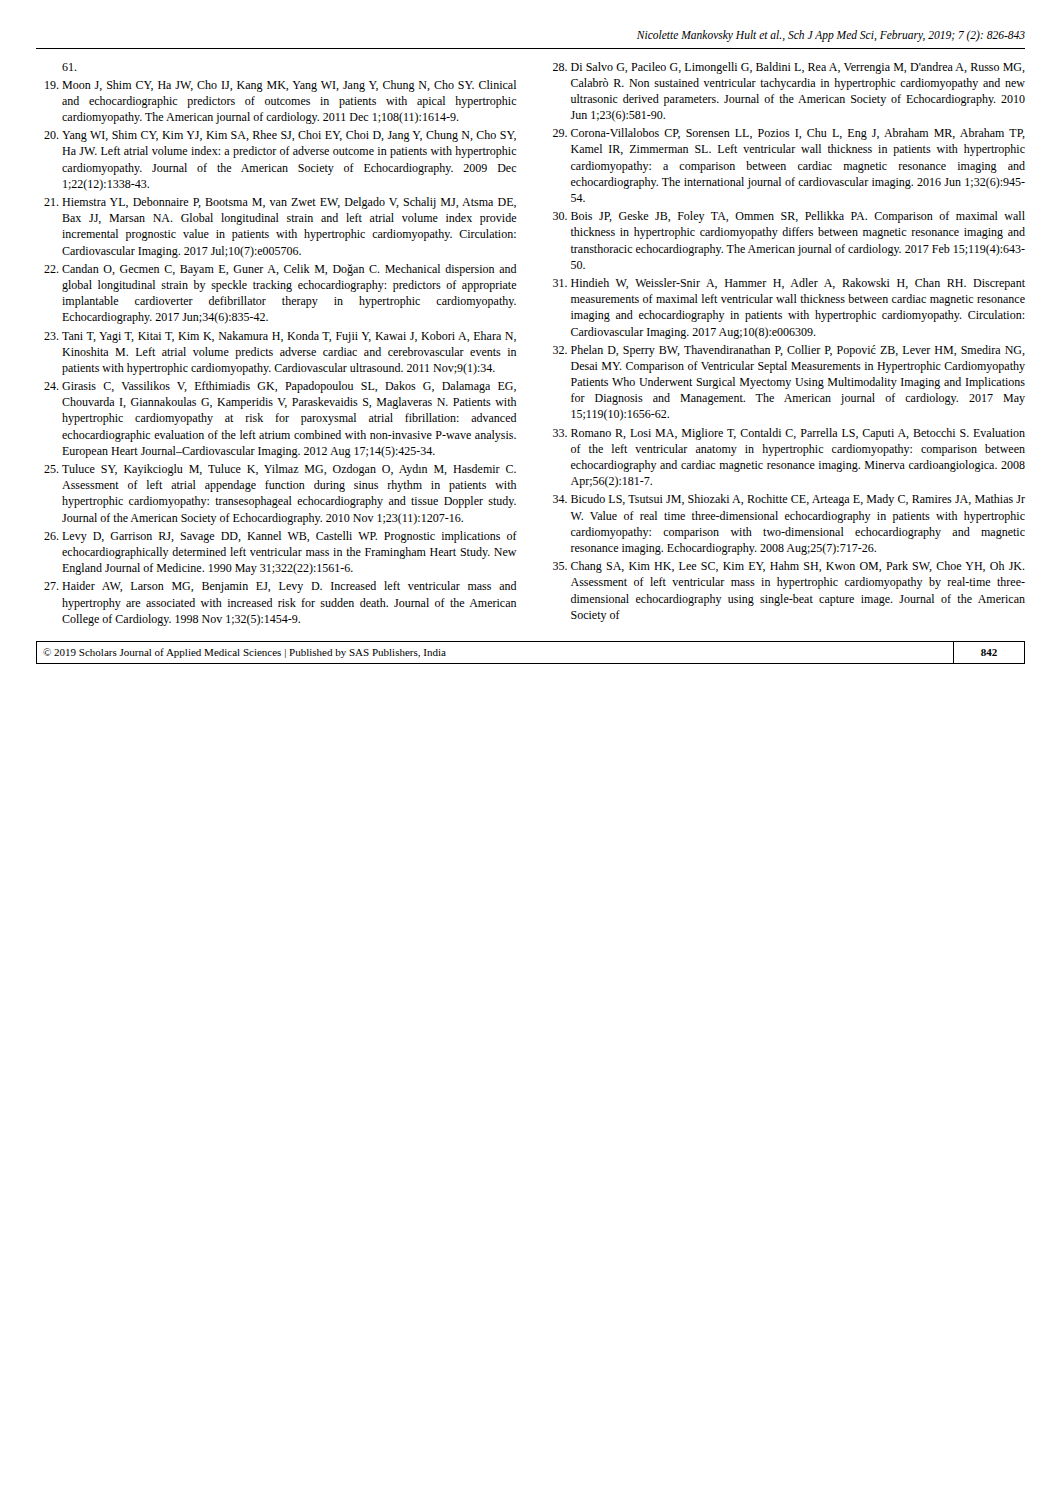Nicolette Mankovsky Hult et al., Sch J App Med Sci, February, 2019; 7 (2): 826-843
61.
Moon J, Shim CY, Ha JW, Cho IJ, Kang MK, Yang WI, Jang Y, Chung N, Cho SY. Clinical and echocardiographic predictors of outcomes in patients with apical hypertrophic cardiomyopathy. The American journal of cardiology. 2011 Dec 1;108(11):1614-9.
Yang WI, Shim CY, Kim YJ, Kim SA, Rhee SJ, Choi EY, Choi D, Jang Y, Chung N, Cho SY, Ha JW. Left atrial volume index: a predictor of adverse outcome in patients with hypertrophic cardiomyopathy. Journal of the American Society of Echocardiography. 2009 Dec 1;22(12):1338-43.
Hiemstra YL, Debonnaire P, Bootsma M, van Zwet EW, Delgado V, Schalij MJ, Atsma DE, Bax JJ, Marsan NA. Global longitudinal strain and left atrial volume index provide incremental prognostic value in patients with hypertrophic cardiomyopathy. Circulation: Cardiovascular Imaging. 2017 Jul;10(7):e005706.
Candan O, Gecmen C, Bayam E, Guner A, Celik M, Doğan C. Mechanical dispersion and global longitudinal strain by speckle tracking echocardiography: predictors of appropriate implantable cardioverter defibrillator therapy in hypertrophic cardiomyopathy. Echocardiography. 2017 Jun;34(6):835-42.
Tani T, Yagi T, Kitai T, Kim K, Nakamura H, Konda T, Fujii Y, Kawai J, Kobori A, Ehara N, Kinoshita M. Left atrial volume predicts adverse cardiac and cerebrovascular events in patients with hypertrophic cardiomyopathy. Cardiovascular ultrasound. 2011 Nov;9(1):34.
Girasis C, Vassilikos V, Efthimiadis GK, Papadopoulou SL, Dakos G, Dalamaga EG, Chouvarda I, Giannakoulas G, Kamperidis V, Paraskevaidis S, Maglaveras N. Patients with hypertrophic cardiomyopathy at risk for paroxysmal atrial fibrillation: advanced echocardiographic evaluation of the left atrium combined with non-invasive P-wave analysis. European Heart Journal–Cardiovascular Imaging. 2012 Aug 17;14(5):425-34.
Tuluce SY, Kayikcioglu M, Tuluce K, Yilmaz MG, Ozdogan O, Aydın M, Hasdemir C. Assessment of left atrial appendage function during sinus rhythm in patients with hypertrophic cardiomyopathy: transesophageal echocardiography and tissue Doppler study. Journal of the American Society of Echocardiography. 2010 Nov 1;23(11):1207-16.
Levy D, Garrison RJ, Savage DD, Kannel WB, Castelli WP. Prognostic implications of echocardiographically determined left ventricular mass in the Framingham Heart Study. New England Journal of Medicine. 1990 May 31;322(22):1561-6.
Haider AW, Larson MG, Benjamin EJ, Levy D. Increased left ventricular mass and hypertrophy are associated with increased risk for sudden death. Journal of the American College of Cardiology. 1998 Nov 1;32(5):1454-9.
Di Salvo G, Pacileo G, Limongelli G, Baldini L, Rea A, Verrengia M, D'andrea A, Russo MG, Calabrò R. Non sustained ventricular tachycardia in hypertrophic cardiomyopathy and new ultrasonic derived parameters. Journal of the American Society of Echocardiography. 2010 Jun 1;23(6):581-90.
Corona-Villalobos CP, Sorensen LL, Pozios I, Chu L, Eng J, Abraham MR, Abraham TP, Kamel IR, Zimmerman SL. Left ventricular wall thickness in patients with hypertrophic cardiomyopathy: a comparison between cardiac magnetic resonance imaging and echocardiography. The international journal of cardiovascular imaging. 2016 Jun 1;32(6):945-54.
Bois JP, Geske JB, Foley TA, Ommen SR, Pellikka PA. Comparison of maximal wall thickness in hypertrophic cardiomyopathy differs between magnetic resonance imaging and transthoracic echocardiography. The American journal of cardiology. 2017 Feb 15;119(4):643-50.
Hindieh W, Weissler-Snir A, Hammer H, Adler A, Rakowski H, Chan RH. Discrepant measurements of maximal left ventricular wall thickness between cardiac magnetic resonance imaging and echocardiography in patients with hypertrophic cardiomyopathy. Circulation: Cardiovascular Imaging. 2017 Aug;10(8):e006309.
Phelan D, Sperry BW, Thavendiranathan P, Collier P, Popović ZB, Lever HM, Smedira NG, Desai MY. Comparison of Ventricular Septal Measurements in Hypertrophic Cardiomyopathy Patients Who Underwent Surgical Myectomy Using Multimodality Imaging and Implications for Diagnosis and Management. The American journal of cardiology. 2017 May 15;119(10):1656-62.
Romano R, Losi MA, Migliore T, Contaldi C, Parrella LS, Caputi A, Betocchi S. Evaluation of the left ventricular anatomy in hypertrophic cardiomyopathy: comparison between echocardiography and cardiac magnetic resonance imaging. Minerva cardioangiologica. 2008 Apr;56(2):181-7.
Bicudo LS, Tsutsui JM, Shiozaki A, Rochitte CE, Arteaga E, Mady C, Ramires JA, Mathias Jr W. Value of real time three-dimensional echocardiography in patients with hypertrophic cardiomyopathy: comparison with two-dimensional echocardiography and magnetic resonance imaging. Echocardiography. 2008 Aug;25(7):717-26.
Chang SA, Kim HK, Lee SC, Kim EY, Hahm SH, Kwon OM, Park SW, Choe YH, Oh JK. Assessment of left ventricular mass in hypertrophic cardiomyopathy by real-time three-dimensional echocardiography using single-beat capture image. Journal of the American Society of
© 2019 Scholars Journal of Applied Medical Sciences | Published by SAS Publishers, India
842